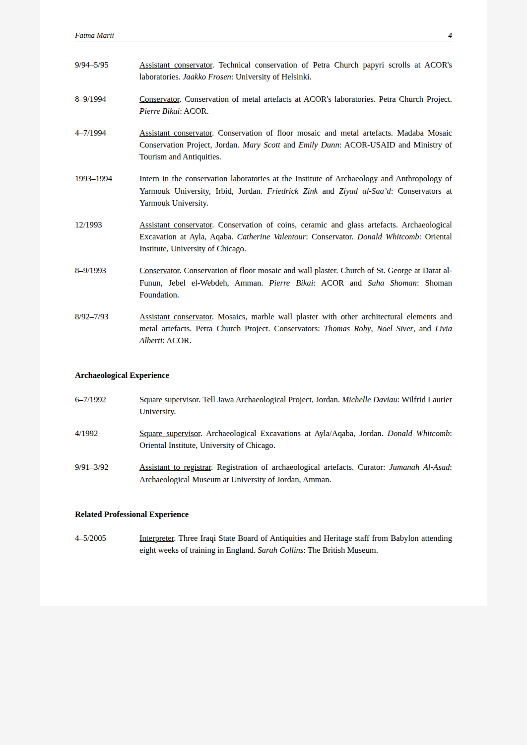Fatma Marii 4
9/94–5/95
Assistant conservator. Technical conservation of Petra Church papyri scrolls at ACOR's laboratories. Jaakko Frosen: University of Helsinki.
8–9/1994
Conservator. Conservation of metal artefacts at ACOR's laboratories. Petra Church Project. Pierre Bikai: ACOR.
4–7/1994
Assistant conservator. Conservation of floor mosaic and metal artefacts. Madaba Mosaic Conservation Project, Jordan. Mary Scott and Emily Dunn: ACOR-USAID and Ministry of Tourism and Antiquities.
1993–1994
Intern in the conservation laboratories at the Institute of Archaeology and Anthropology of Yarmouk University, Irbid, Jordan. Friedrick Zink and Ziyad al-Saa’d: Conservators at Yarmouk University.
12/1993
Assistant conservator. Conservation of coins, ceramic and glass artefacts. Archaeological Excavation at Ayla, Aqaba. Catherine Valentour: Conservator. Donald Whitcomb: Oriental Institute, University of Chicago.
8–9/1993
Conservator. Conservation of floor mosaic and wall plaster. Church of St. George at Darat al- Funun, Jebel el-Webdeh, Amman. Pierre Bikai: ACOR and Suha Shoman: Shoman Foundation.
8/92–7/93
Assistant conservator. Mosaics, marble wall plaster with other architectural elements and metal artefacts. Petra Church Project. Conservators: Thomas Roby, Noel Siver, and Livia Alberti: ACOR.
Archaeological Experience
6–7/1992
Square supervisor. Tell Jawa Archaeological Project, Jordan. Michelle Daviau: Wilfrid Laurier University.
4/1992
Square supervisor. Archaeological Excavations at Ayla/Aqaba, Jordan. Donald Whitcomb: Oriental Institute, University of Chicago.
9/91–3/92
Assistant to registrar. Registration of archaeological artefacts. Curator: Jumanah Al-Asad: Archaeological Museum at University of Jordan, Amman.
Related Professional Experience
4–5/2005
Interpreter. Three Iraqi State Board of Antiquities and Heritage staff from Babylon attending eight weeks of training in England. Sarah Collins: The British Museum.